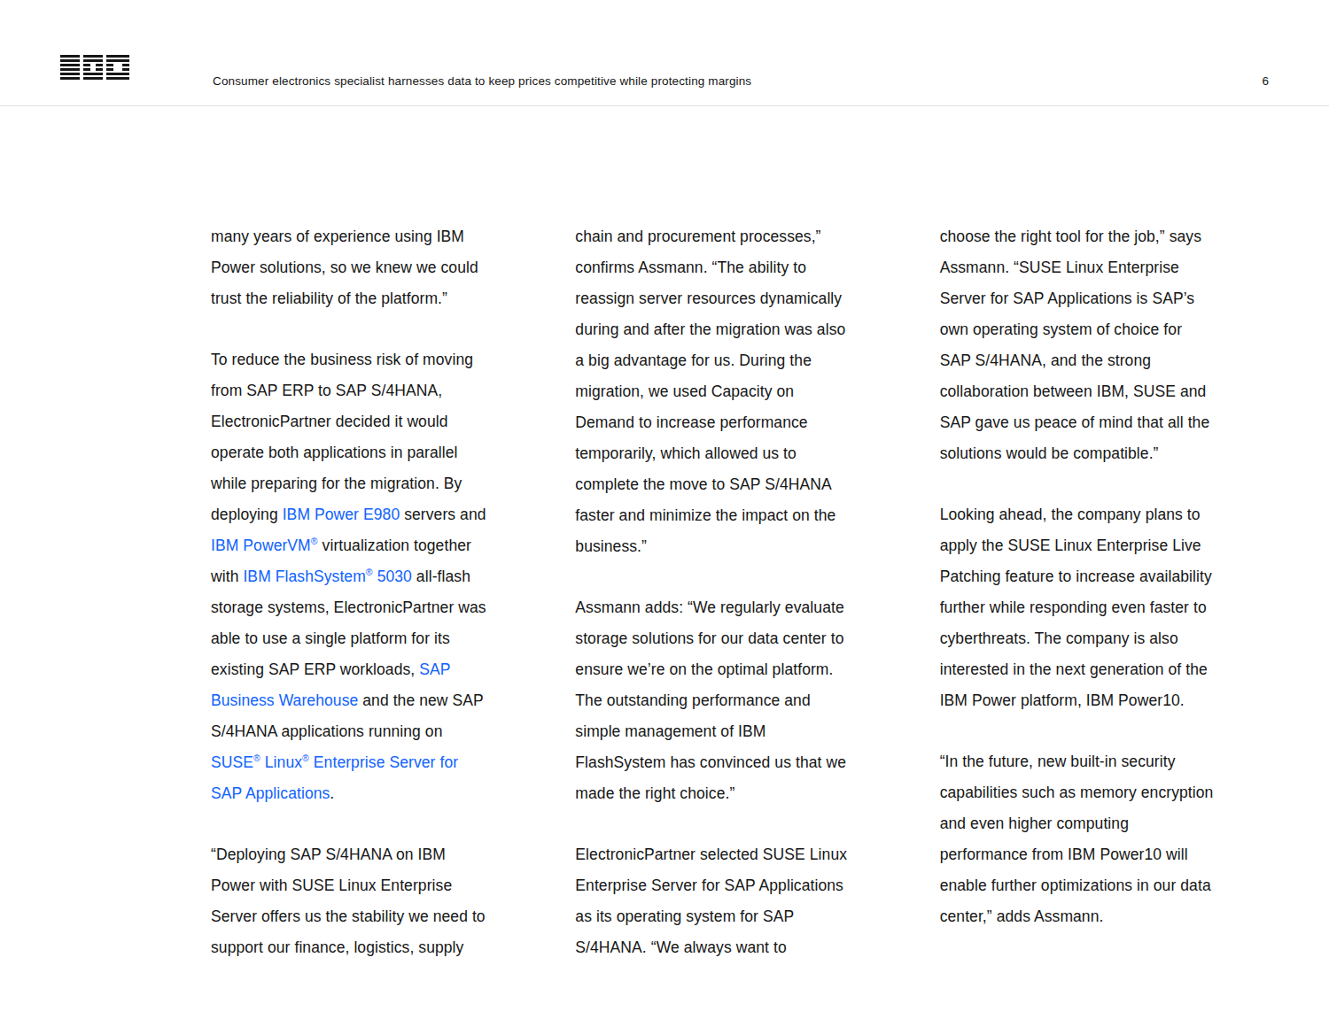Consumer electronics specialist harnesses data to keep prices competitive while protecting margins
6
many years of experience using IBM Power solutions, so we knew we could trust the reliability of the platform.”
To reduce the business risk of moving from SAP ERP to SAP S/4HANA, ElectronicPartner decided it would operate both applications in parallel while preparing for the migration. By deploying IBM Power E980 servers and IBM PowerVM® virtualization together with IBM FlashSystem® 5030 all-flash storage systems, ElectronicPartner was able to use a single platform for its existing SAP ERP workloads, SAP Business Warehouse and the new SAP S/4HANA applications running on SUSE® Linux® Enterprise Server for SAP Applications.
“Deploying SAP S/4HANA on IBM Power with SUSE Linux Enterprise Server offers us the stability we need to support our finance, logistics, supply
chain and procurement processes,” confirms Assmann. “The ability to reassign server resources dynamically during and after the migration was also a big advantage for us. During the migration, we used Capacity on Demand to increase performance temporarily, which allowed us to complete the move to SAP S/4HANA faster and minimize the impact on the business.”
Assmann adds: “We regularly evaluate storage solutions for our data center to ensure we’re on the optimal platform. The outstanding performance and simple management of IBM FlashSystem has convinced us that we made the right choice.”
ElectronicPartner selected SUSE Linux Enterprise Server for SAP Applications as its operating system for SAP S/4HANA. “We always want to
choose the right tool for the job,” says Assmann. “SUSE Linux Enterprise Server for SAP Applications is SAP’s own operating system of choice for SAP S/4HANA, and the strong collaboration between IBM, SUSE and SAP gave us peace of mind that all the solutions would be compatible.”
Looking ahead, the company plans to apply the SUSE Linux Enterprise Live Patching feature to increase availability further while responding even faster to cyberthreats. The company is also interested in the next generation of the IBM Power platform, IBM Power10.
“In the future, new built-in security capabilities such as memory encryption and even higher computing performance from IBM Power10 will enable further optimizations in our data center,” adds Assmann.